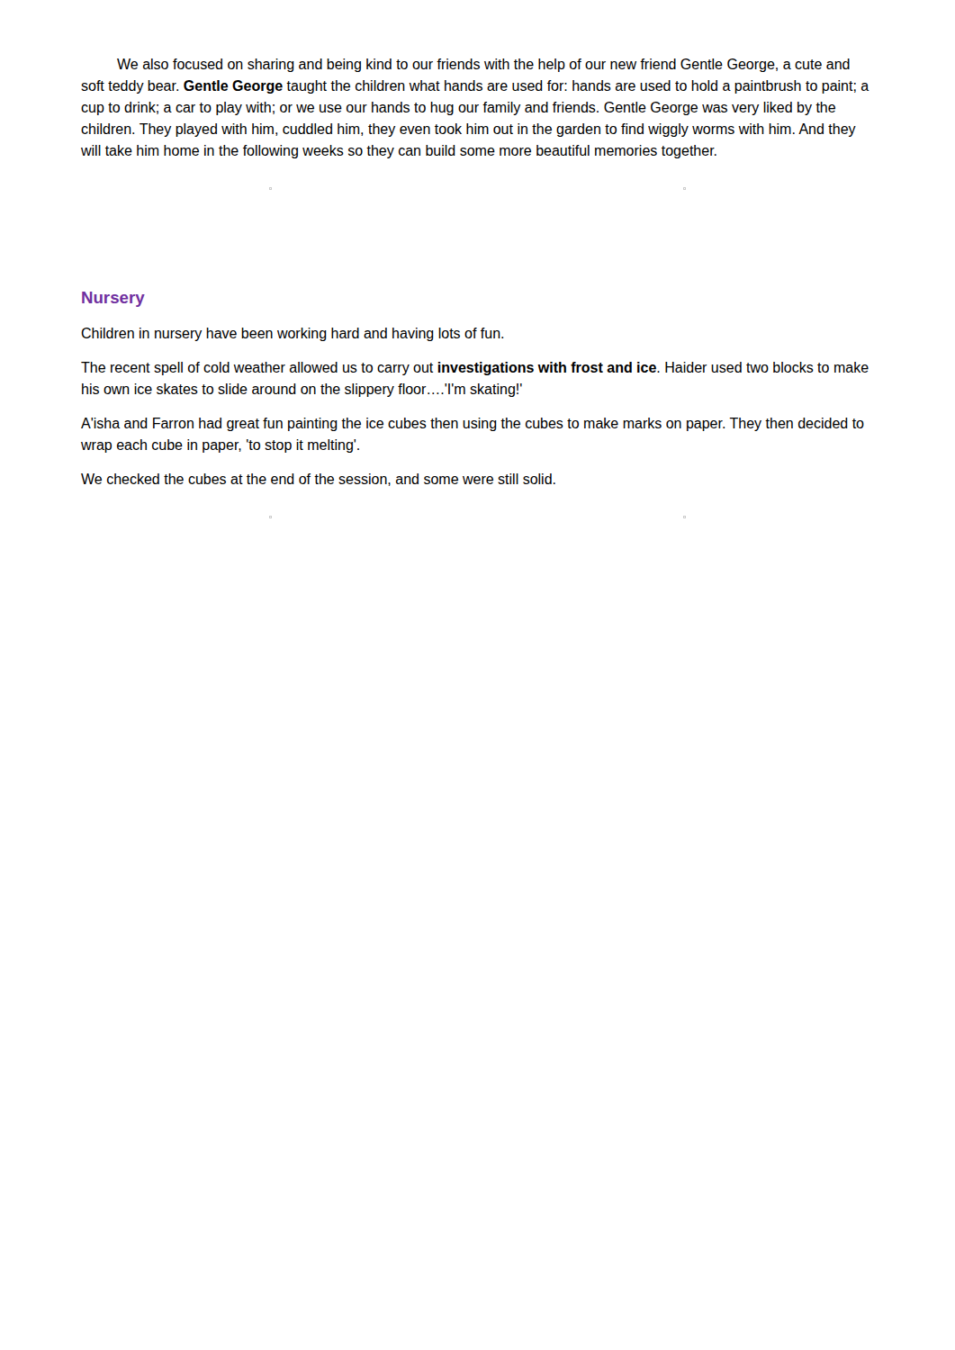We also focused on sharing and being kind to our friends with the help of our new friend Gentle George, a cute and soft teddy bear. Gentle George taught the children what hands are used for: hands are used to hold a paintbrush to paint; a cup to drink; a car to play with; or we use our hands to hug our family and friends. Gentle George was very liked by the children. They played with him, cuddled him, they even took him out in the garden to find wiggly worms with him. And they will take him home in the following weeks so they can build some more beautiful memories together.
Nursery
Children in nursery have been working hard and having lots of fun.
The recent spell of cold weather allowed us to carry out investigations with frost and ice. Haider used two blocks to make his own ice skates to slide around on the slippery floor….'I'm skating!'
A'isha and Farron had great fun painting the ice cubes then using the cubes to make marks on paper. They then decided to wrap each cube in paper, 'to stop it melting'.
We checked the cubes at the end of the session, and some were still solid.